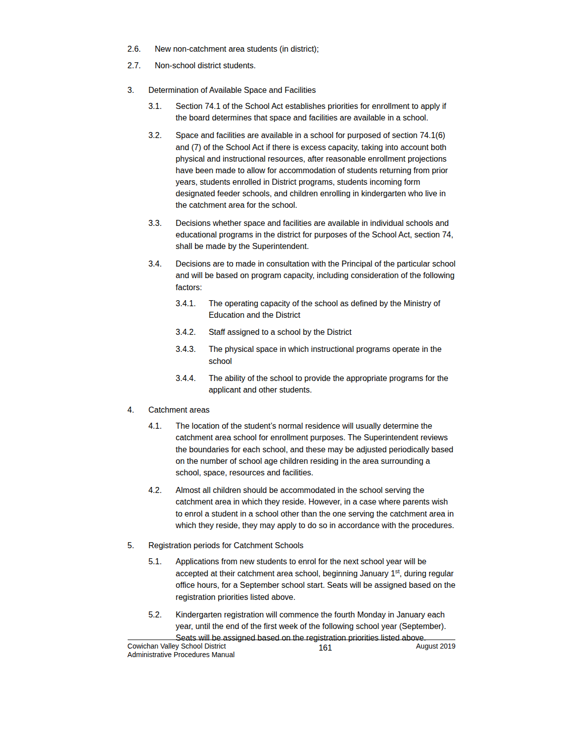2.6. New non-catchment area students (in district);
2.7. Non-school district students.
3. Determination of Available Space and Facilities
3.1. Section 74.1 of the School Act establishes priorities for enrollment to apply if the board determines that space and facilities are available in a school.
3.2. Space and facilities are available in a school for purposed of section 74.1(6) and (7) of the School Act if there is excess capacity, taking into account both physical and instructional resources, after reasonable enrollment projections have been made to allow for accommodation of students returning from prior years, students enrolled in District programs, students incoming form designated feeder schools, and children enrolling in kindergarten who live in the catchment area for the school.
3.3. Decisions whether space and facilities are available in individual schools and educational programs in the district for purposes of the School Act, section 74, shall be made by the Superintendent.
3.4. Decisions are to made in consultation with the Principal of the particular school and will be based on program capacity, including consideration of the following factors:
3.4.1. The operating capacity of the school as defined by the Ministry of Education and the District
3.4.2. Staff assigned to a school by the District
3.4.3. The physical space in which instructional programs operate in the school
3.4.4. The ability of the school to provide the appropriate programs for the applicant and other students.
4. Catchment areas
4.1. The location of the student’s normal residence will usually determine the catchment area school for enrollment purposes. The Superintendent reviews the boundaries for each school, and these may be adjusted periodically based on the number of school age children residing in the area surrounding a school, space, resources and facilities.
4.2. Almost all children should be accommodated in the school serving the catchment area in which they reside. However, in a case where parents wish to enrol a student in a school other than the one serving the catchment area in which they reside, they may apply to do so in accordance with the procedures.
5. Registration periods for Catchment Schools
5.1. Applications from new students to enrol for the next school year will be accepted at their catchment area school, beginning January 1st, during regular office hours, for a September school start. Seats will be assigned based on the registration priorities listed above.
5.2. Kindergarten registration will commence the fourth Monday in January each year, until the end of the first week of the following school year (September). Seats will be assigned based on the registration priorities listed above.
Cowichan Valley School District
Administrative Procedures Manual
161
August 2019